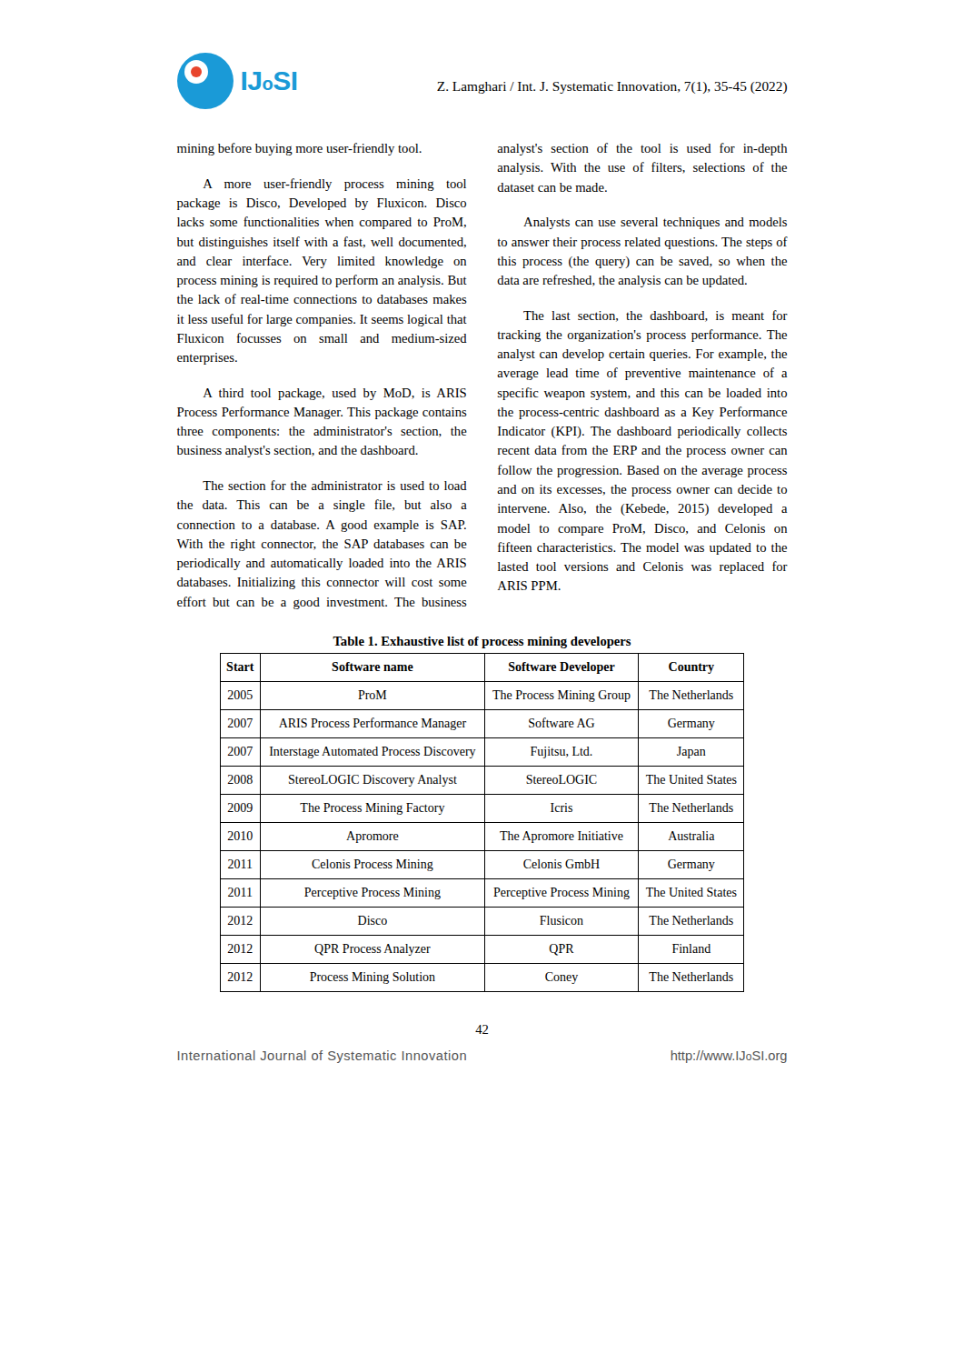IJo SI
Z. Lamghari / Int. J. Systematic Innovation, 7(1), 35-45 (2022)
mining before buying more user-friendly tool.
A more user-friendly process mining tool package is Disco, Developed by Fluxicon. Disco lacks some functionalities when compared to ProM, but distinguishes itself with a fast, well documented, and clear interface. Very limited knowledge on process mining is required to perform an analysis. But the lack of real-time connections to databases makes it less useful for large companies. It seems logical that Fluxicon focusses on small and medium-sized enterprises.
A third tool package, used by MoD, is ARIS Process Performance Manager. This package contains three components: the administrator's section, the business analyst's section, and the dashboard.
The section for the administrator is used to load the data. This can be a single file, but also a connection to a database. A good example is SAP. With the right connector, the SAP databases can be periodically and automatically loaded into the ARIS databases. Initializing this connector will cost some effort but can be a good investment. The business analyst's section of the tool is used for in-depth analysis. With the use of filters, selections of the dataset can be made.
Analysts can use several techniques and models to answer their process related questions. The steps of this process (the query) can be saved, so when the data are refreshed, the analysis can be updated.
The last section, the dashboard, is meant for tracking the organization's process performance. The analyst can develop certain queries. For example, the average lead time of preventive maintenance of a specific weapon system, and this can be loaded into the process-centric dashboard as a Key Performance Indicator (KPI). The dashboard periodically collects recent data from the ERP and the process owner can follow the progression. Based on the average process and on its excesses, the process owner can decide to intervene. Also, the (Kebede, 2015) developed a model to compare ProM, Disco, and Celonis on fifteen characteristics. The model was updated to the lasted tool versions and Celonis was replaced for ARIS PPM.
Table 1. Exhaustive list of process mining developers
| Start | Software name | Software Developer | Country |
| --- | --- | --- | --- |
| 2005 | ProM | The Process Mining Group | The Netherlands |
| 2007 | ARIS Process Performance Manager | Software AG | Germany |
| 2007 | Interstage Automated Process Discovery | Fujitsu, Ltd. | Japan |
| 2008 | StereoLOGIC Discovery Analyst | StereoLOGIC | The United States |
| 2009 | The Process Mining Factory | Icris | The Netherlands |
| 2010 | Apromore | The Apromore Initiative | Australia |
| 2011 | Celonis Process Mining | Celonis GmbH | Germany |
| 2011 | Perceptive Process Mining | Perceptive Process Mining | The United States |
| 2012 | Disco | Flusicon | The Netherlands |
| 2012 | QPR Process Analyzer | QPR | Finland |
| 2012 | Process Mining Solution | Coney | The Netherlands |
42
International Journal of Systematic Innovation
http://www.IJo SI.org